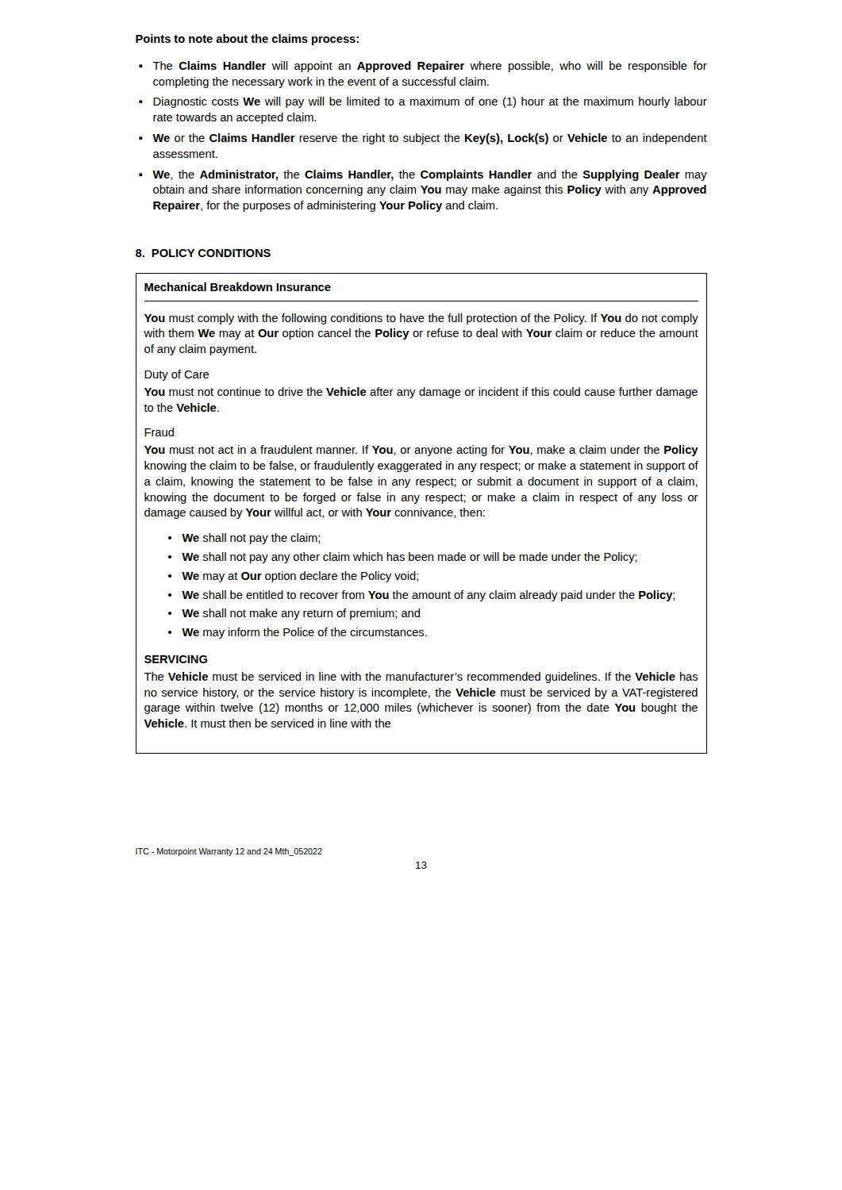Points to note about the claims process:
The Claims Handler will appoint an Approved Repairer where possible, who will be responsible for completing the necessary work in the event of a successful claim.
Diagnostic costs We will pay will be limited to a maximum of one (1) hour at the maximum hourly labour rate towards an accepted claim.
We or the Claims Handler reserve the right to subject the Key(s), Lock(s) or Vehicle to an independent assessment.
We, the Administrator, the Claims Handler, the Complaints Handler and the Supplying Dealer may obtain and share information concerning any claim You may make against this Policy with any Approved Repairer, for the purposes of administering Your Policy and claim.
8. POLICY CONDITIONS
Mechanical Breakdown Insurance
You must comply with the following conditions to have the full protection of the Policy. If You do not comply with them We may at Our option cancel the Policy or refuse to deal with Your claim or reduce the amount of any claim payment.
Duty of Care
You must not continue to drive the Vehicle after any damage or incident if this could cause further damage to the Vehicle.
Fraud
You must not act in a fraudulent manner. If You, or anyone acting for You, make a claim under the Policy knowing the claim to be false, or fraudulently exaggerated in any respect; or make a statement in support of a claim, knowing the statement to be false in any respect; or submit a document in support of a claim, knowing the document to be forged or false in any respect; or make a claim in respect of any loss or damage caused by Your willful act, or with Your connivance, then:
We shall not pay the claim;
We shall not pay any other claim which has been made or will be made under the Policy;
We may at Our option declare the Policy void;
We shall be entitled to recover from You the amount of any claim already paid under the Policy;
We shall not make any return of premium; and
We may inform the Police of the circumstances.
SERVICING
The Vehicle must be serviced in line with the manufacturer’s recommended guidelines. If the Vehicle has no service history, or the service history is incomplete, the Vehicle must be serviced by a VAT-registered garage within twelve (12) months or 12,000 miles (whichever is sooner) from the date You bought the Vehicle. It must then be serviced in line with the
ITC - Motorpoint Warranty 12 and 24 Mth_052022
13